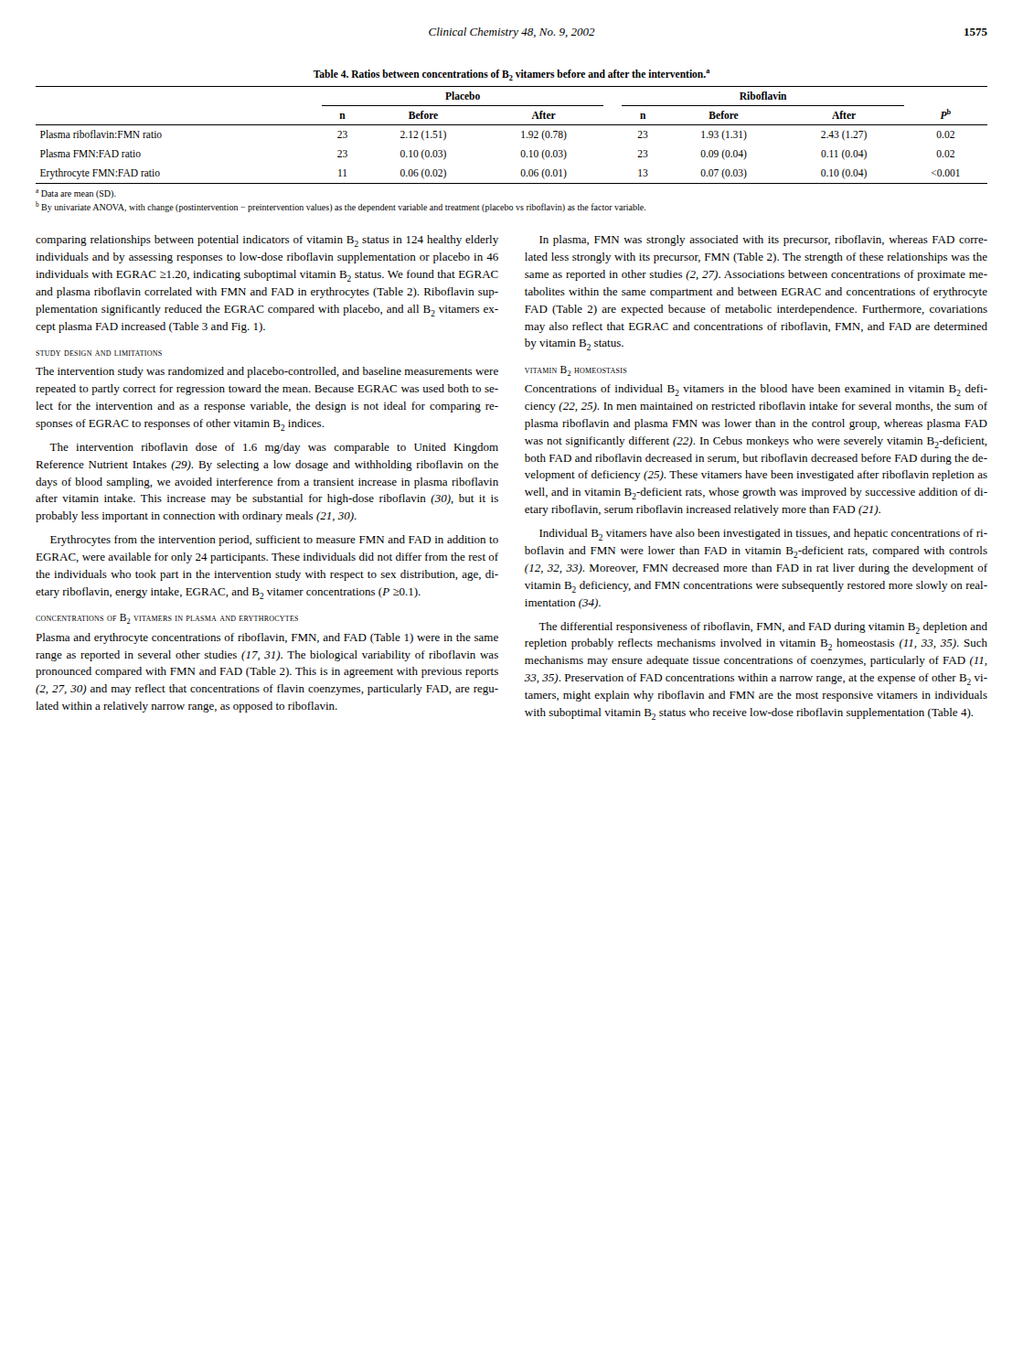Clinical Chemistry 48, No. 9, 2002 1575
Table 4. Ratios between concentrations of B 2 vitamers before and after the intervention. a
| | Placebo | | Riboflavin | |
| --- | --- | --- | --- | --- |
| | n | Before | After | | n | Before | After | P b |
| Plasma riboflavin:FMN ratio | 23 | 2.12 (1.51) | 1.92 (0.78) | | 23 | 1.93 (1.31) | 2.43 (1.27) | 0.02 |
| Plasma FMN:FAD ratio | 23 | 0.10 (0.03) | 0.10 (0.03) | | 23 | 0.09 (0.04) | 0.11 (0.04) | 0.02 |
| Erythrocyte FMN:FAD ratio | 11 | 0.06 (0.02) | 0.06 (0.01) | | 13 | 0.07 (0.03) | 0.10 (0.04) | <0.001 |
a Data are mean (SD).
b By univariate ANOVA, with change (postintervention − preintervention values) as the dependent variable and treatment (placebo vs riboflavin) as the factor variable.
comparing relationships between potential indicators of vitamin B2 status in 124 healthy elderly individuals and by assessing responses to low-dose riboflavin supplementation or placebo in 46 individuals with EGRAC ≥1.20, indicating suboptimal vitamin B2 status. We found that EGRAC and plasma riboflavin correlated with FMN and FAD in erythrocytes (Table 2). Riboflavin supplementation significantly reduced the EGRAC compared with placebo, and all B2 vitamers except plasma FAD increased (Table 3 and Fig. 1).
study design and limitations
The intervention study was randomized and placebo-controlled, and baseline measurements were repeated to partly correct for regression toward the mean. Because EGRAC was used both to select for the intervention and as a response variable, the design is not ideal for comparing responses of EGRAC to responses of other vitamin B2 indices.
The intervention riboflavin dose of 1.6 mg/day was comparable to United Kingdom Reference Nutrient Intakes (29). By selecting a low dosage and withholding riboflavin on the days of blood sampling, we avoided interference from a transient increase in plasma riboflavin after vitamin intake. This increase may be substantial for high-dose riboflavin (30), but it is probably less important in connection with ordinary meals (21, 30).
Erythrocytes from the intervention period, sufficient to measure FMN and FAD in addition to EGRAC, were available for only 24 participants. These individuals did not differ from the rest of the individuals who took part in the intervention study with respect to sex distribution, age, dietary riboflavin, energy intake, EGRAC, and B2 vitamer concentrations (P ≥0.1).
concentrations of B2 vitamers in plasma and erythrocytes
Plasma and erythrocyte concentrations of riboflavin, FMN, and FAD (Table 1) were in the same range as reported in several other studies (17, 31). The biological variability of riboflavin was pronounced compared with FMN and FAD (Table 2). This is in agreement with previous reports (2, 27, 30) and may reflect that concentrations of flavin coenzymes, particularly FAD, are regulated within a relatively narrow range, as opposed to riboflavin.
In plasma, FMN was strongly associated with its precursor, riboflavin, whereas FAD correlated less strongly with its precursor, FMN (Table 2). The strength of these relationships was the same as reported in other studies (2, 27). Associations between concentrations of proximate metabolites within the same compartment and between EGRAC and concentrations of erythrocyte FAD (Table 2) are expected because of metabolic interdependence. Furthermore, covariations may also reflect that EGRAC and concentrations of riboflavin, FMN, and FAD are determined by vitamin B2 status.
vitamin B2 homeostasis
Concentrations of individual B2 vitamers in the blood have been examined in vitamin B2 deficiency (22, 25). In men maintained on restricted riboflavin intake for several months, the sum of plasma riboflavin and plasma FMN was lower than in the control group, whereas plasma FAD was not significantly different (22). In Cebus monkeys who were severely vitamin B2-deficient, both FAD and riboflavin decreased in serum, but riboflavin decreased before FAD during the development of deficiency (25). These vitamers have been investigated after riboflavin repletion as well, and in vitamin B2-deficient rats, whose growth was improved by successive addition of dietary riboflavin, serum riboflavin increased relatively more than FAD (21).
Individual B2 vitamers have also been investigated in tissues, and hepatic concentrations of riboflavin and FMN were lower than FAD in vitamin B2-deficient rats, compared with controls (12, 32, 33). Moreover, FMN decreased more than FAD in rat liver during the development of vitamin B2 deficiency, and FMN concentrations were subsequently restored more slowly on realimentation (34).
The differential responsiveness of riboflavin, FMN, and FAD during vitamin B2 depletion and repletion probably reflects mechanisms involved in vitamin B2 homeostasis (11, 33, 35). Such mechanisms may ensure adequate tissue concentrations of coenzymes, particularly of FAD (11, 33, 35). Preservation of FAD concentrations within a narrow range, at the expense of other B2 vitamers, might explain why riboflavin and FMN are the most responsive vitamers in individuals with suboptimal vitamin B2 status who receive low-dose riboflavin supplementation (Table 4).